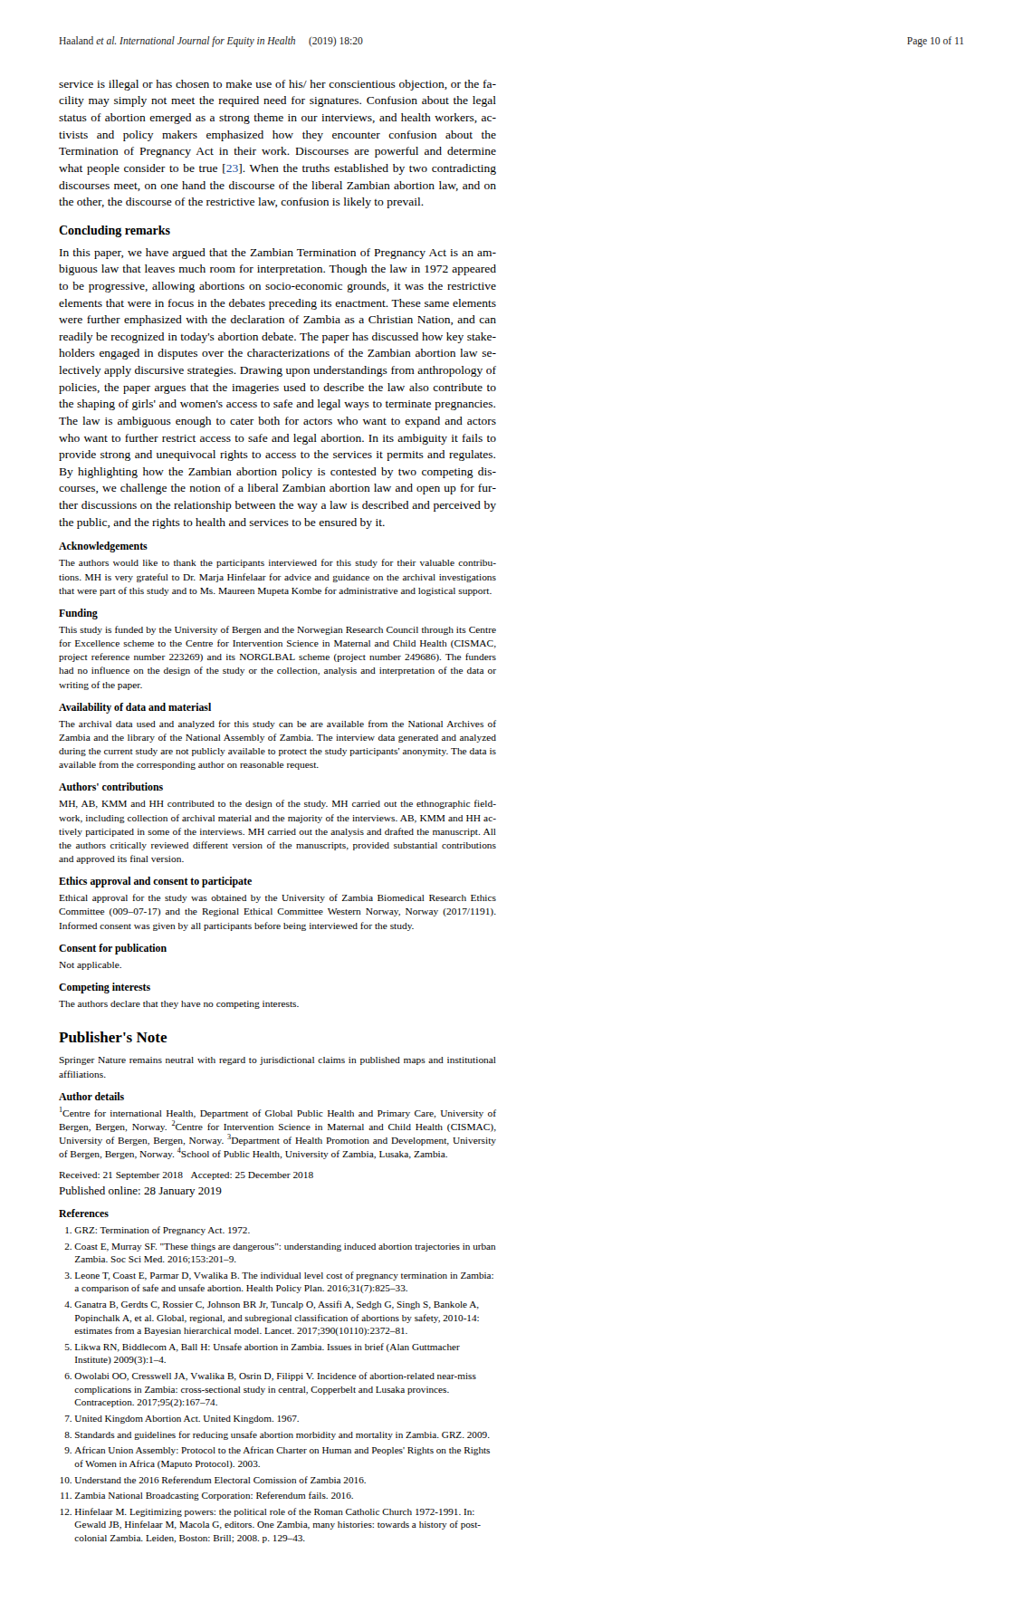Haaland et al. International Journal for Equity in Health (2019) 18:20
Page 10 of 11
service is illegal or has chosen to make use of his/ her conscientious objection, or the facility may simply not meet the required need for signatures. Confusion about the legal status of abortion emerged as a strong theme in our interviews, and health workers, activists and policy makers emphasized how they encounter confusion about the Termination of Pregnancy Act in their work. Discourses are powerful and determine what people consider to be true [23]. When the truths established by two contradicting discourses meet, on one hand the discourse of the liberal Zambian abortion law, and on the other, the discourse of the restrictive law, confusion is likely to prevail.
Concluding remarks
In this paper, we have argued that the Zambian Termination of Pregnancy Act is an ambiguous law that leaves much room for interpretation. Though the law in 1972 appeared to be progressive, allowing abortions on socio-economic grounds, it was the restrictive elements that were in focus in the debates preceding its enactment. These same elements were further emphasized with the declaration of Zambia as a Christian Nation, and can readily be recognized in today's abortion debate. The paper has discussed how key stakeholders engaged in disputes over the characterizations of the Zambian abortion law selectively apply discursive strategies. Drawing upon understandings from anthropology of policies, the paper argues that the imageries used to describe the law also contribute to the shaping of girls' and women's access to safe and legal ways to terminate pregnancies. The law is ambiguous enough to cater both for actors who want to expand and actors who want to further restrict access to safe and legal abortion. In its ambiguity it fails to provide strong and unequivocal rights to access to the services it permits and regulates. By highlighting how the Zambian abortion policy is contested by two competing discourses, we challenge the notion of a liberal Zambian abortion law and open up for further discussions on the relationship between the way a law is described and perceived by the public, and the rights to health and services to be ensured by it.
Acknowledgements
The authors would like to thank the participants interviewed for this study for their valuable contributions. MH is very grateful to Dr. Marja Hinfelaar for advice and guidance on the archival investigations that were part of this study and to Ms. Maureen Mupeta Kombe for administrative and logistical support.
Funding
This study is funded by the University of Bergen and the Norwegian Research Council through its Centre for Excellence scheme to the Centre for Intervention Science in Maternal and Child Health (CISMAC, project reference number 223269) and its NORGLBAL scheme (project number 249686). The funders had no influence on the design of the study or the collection, analysis and interpretation of the data or writing of the paper.
Availability of data and materiasl
The archival data used and analyzed for this study can be are available from the National Archives of Zambia and the library of the National Assembly of Zambia. The interview data generated and analyzed during the current study are not publicly available to protect the study participants' anonymity. The data is available from the corresponding author on reasonable request.
Authors' contributions
MH, AB, KMM and HH contributed to the design of the study. MH carried out the ethnographic fieldwork, including collection of archival material and the majority of the interviews. AB, KMM and HH actively participated in some of the interviews. MH carried out the analysis and drafted the manuscript. All the authors critically reviewed different version of the manuscripts, provided substantial contributions and approved its final version.
Ethics approval and consent to participate
Ethical approval for the study was obtained by the University of Zambia Biomedical Research Ethics Committee (009–07-17) and the Regional Ethical Committee Western Norway, Norway (2017/1191). Informed consent was given by all participants before being interviewed for the study.
Consent for publication
Not applicable.
Competing interests
The authors declare that they have no competing interests.
Publisher's Note
Springer Nature remains neutral with regard to jurisdictional claims in published maps and institutional affiliations.
Author details
1Centre for international Health, Department of Global Public Health and Primary Care, University of Bergen, Bergen, Norway. 2Centre for Intervention Science in Maternal and Child Health (CISMAC), University of Bergen, Bergen, Norway. 3Department of Health Promotion and Development, University of Bergen, Bergen, Norway. 4School of Public Health, University of Zambia, Lusaka, Zambia.
Received: 21 September 2018 Accepted: 25 December 2018
Published online: 28 January 2019
References
GRZ: Termination of Pregnancy Act. 1972.
Coast E, Murray SF. "These things are dangerous": understanding induced abortion trajectories in urban Zambia. Soc Sci Med. 2016;153:201–9.
Leone T, Coast E, Parmar D, Vwalika B. The individual level cost of pregnancy termination in Zambia: a comparison of safe and unsafe abortion. Health Policy Plan. 2016;31(7):825–33.
Ganatra B, Gerdts C, Rossier C, Johnson BR Jr, Tuncalp O, Assifi A, Sedgh G, Singh S, Bankole A, Popinchalk A, et al. Global, regional, and subregional classification of abortions by safety, 2010-14: estimates from a Bayesian hierarchical model. Lancet. 2017;390(10110):2372–81.
Likwa RN, Biddlecom A, Ball H: Unsafe abortion in Zambia. Issues in brief (Alan Guttmacher Institute) 2009(3):1–4.
Owolabi OO, Cresswell JA, Vwalika B, Osrin D, Filippi V. Incidence of abortion-related near-miss complications in Zambia: cross-sectional study in central, Copperbelt and Lusaka provinces. Contraception. 2017;95(2):167–74.
United Kingdom Abortion Act. United Kingdom. 1967.
Standards and guidelines for reducing unsafe abortion morbidity and mortality in Zambia. GRZ. 2009.
African Union Assembly: Protocol to the African Charter on Human and Peoples' Rights on the Rights of Women in Africa (Maputo Protocol). 2003.
Understand the 2016 Referendum Electoral Comission of Zambia 2016.
Zambia National Broadcasting Corporation: Referendum fails. 2016.
Hinfelaar M. Legitimizing powers: the political role of the Roman Catholic Church 1972-1991. In: Gewald JB, Hinfelaar M, Macola G, editors. One Zambia, many histories: towards a history of post-colonial Zambia. Leiden, Boston: Brill; 2008. p. 129–43.